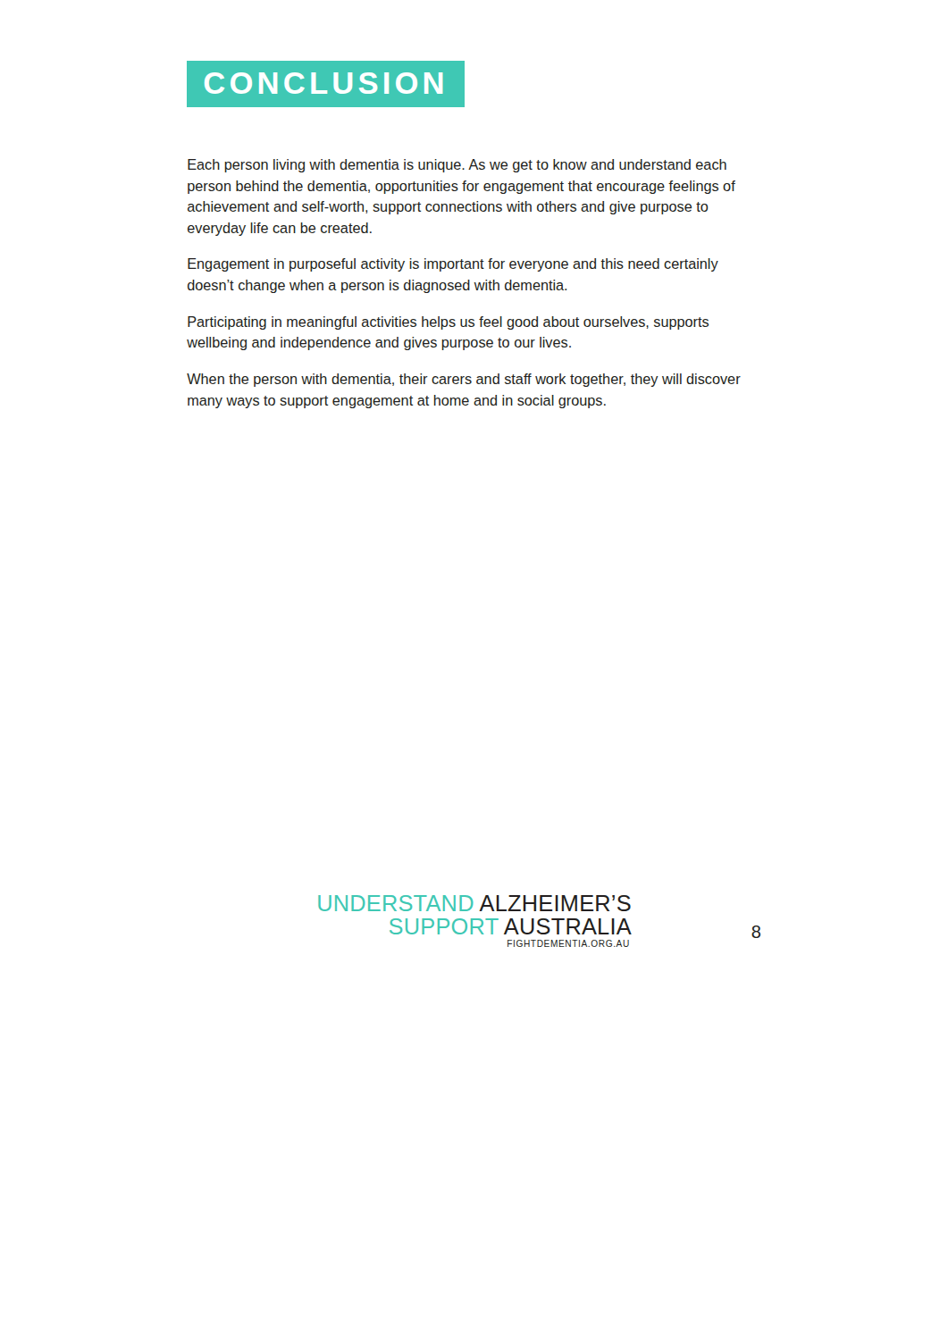Conclusion
Each person living with dementia is unique. As we get to know and understand each person behind the dementia, opportunities for engagement that encourage feelings of achievement and self-worth, support connections with others and give purpose to everyday life can be created.
Engagement in purposeful activity is important for everyone and this need certainly doesn’t change when a person is diagnosed with dementia.
Participating in meaningful activities helps us feel good about ourselves, supports wellbeing and independence and gives purpose to our lives.
When the person with dementia, their carers and staff work together, they will discover many ways to support engagement at home and in social groups.
UNDERSTAND ALZHEIMER’S SUPPORT AUSTRALIA FIGHTDEMENTIA.ORG.AU
8